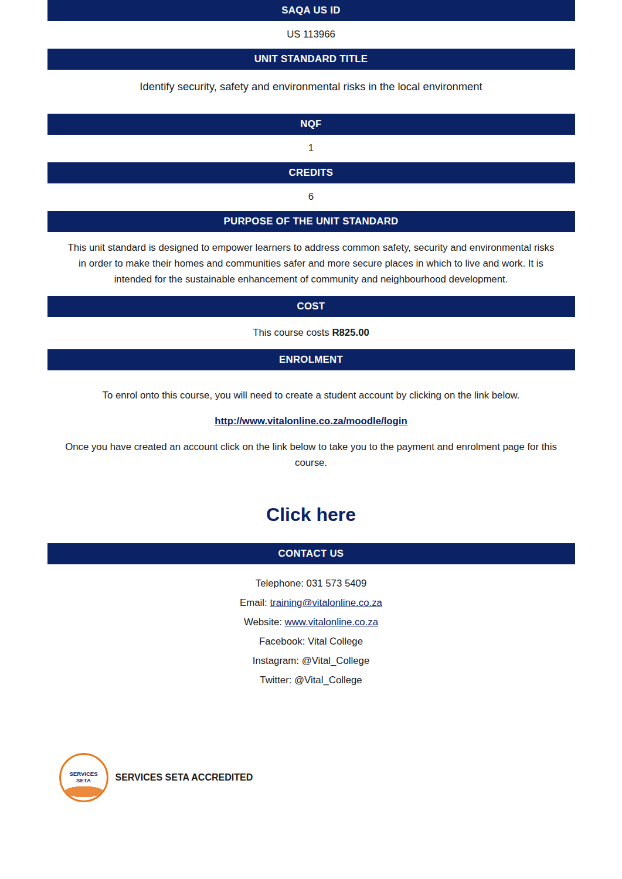SAQA US ID
US 113966
UNIT STANDARD TITLE
Identify security, safety and environmental risks in the local environment
NQF
1
CREDITS
6
PURPOSE OF THE UNIT STANDARD
This unit standard is designed to empower learners to address common safety, security and environmental risks in order to make their homes and communities safer and more secure places in which to live and work. It is intended for the sustainable enhancement of community and neighbourhood development.
COST
This course costs R825.00
ENROLMENT
To enrol onto this course, you will need to create a student account by clicking on the link below.
http://www.vitalonline.co.za/moodle/login
Once you have created an account click on the link below to take you to the payment and enrolment page for this course.
Click here
CONTACT US
Telephone: 031 573 5409
Email: training@vitalonline.co.za
Website: www.vitalonline.co.za
Facebook: Vital College
Instagram: @Vital_College
Twitter: @Vital_College
SERVICES
SETA
SERVICES SETA ACCREDITED